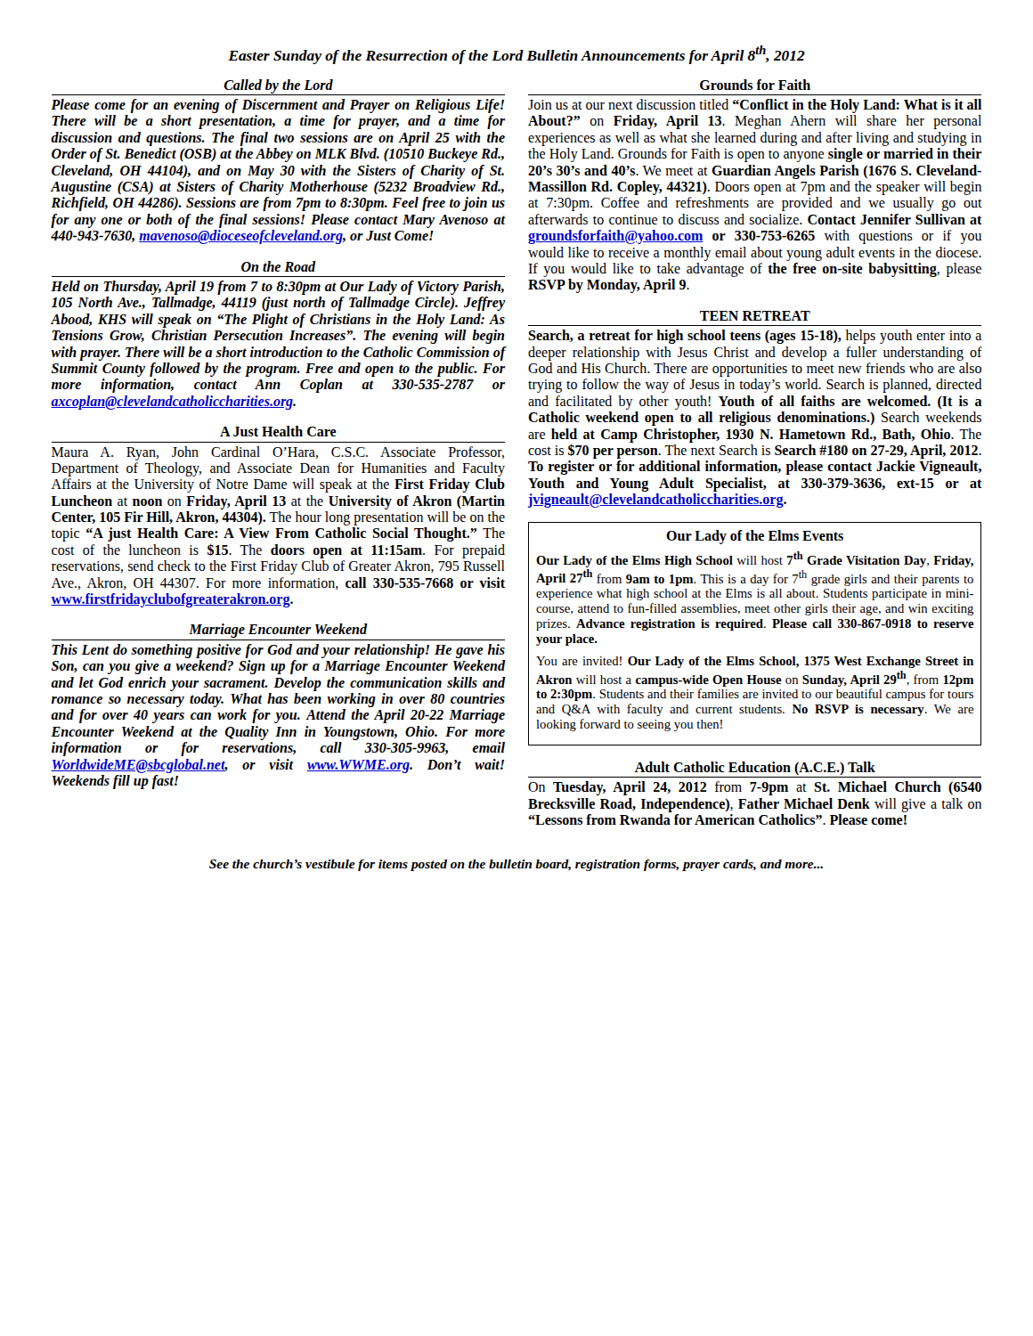Easter Sunday of the Resurrection of the Lord Bulletin Announcements for April 8th, 2012
Called by the Lord
Please come for an evening of Discernment and Prayer on Religious Life! There will be a short presentation, a time for prayer, and a time for discussion and questions. The final two sessions are on April 25 with the Order of St. Benedict (OSB) at the Abbey on MLK Blvd. (10510 Buckeye Rd., Cleveland, OH 44104), and on May 30 with the Sisters of Charity of St. Augustine (CSA) at Sisters of Charity Motherhouse (5232 Broadview Rd., Richfield, OH 44286). Sessions are from 7pm to 8:30pm. Feel free to join us for any one or both of the final sessions! Please contact Mary Avenoso at 440-943-7630, mavenoso@dioceseofcleveland.org, or Just Come!
On the Road
Held on Thursday, April 19 from 7 to 8:30pm at Our Lady of Victory Parish, 105 North Ave., Tallmadge, 44119 (just north of Tallmadge Circle). Jeffrey Abood, KHS will speak on “The Plight of Christians in the Holy Land: As Tensions Grow, Christian Persecution Increases”. The evening will begin with prayer. There will be a short introduction to the Catholic Commission of Summit County followed by the program. Free and open to the public. For more information, contact Ann Coplan at 330-535-2787 or axcoplan@clevelandcatholiccharities.org.
A Just Health Care
Maura A. Ryan, John Cardinal O’Hara, C.S.C. Associate Professor, Department of Theology, and Associate Dean for Humanities and Faculty Affairs at the University of Notre Dame will speak at the First Friday Club Luncheon at noon on Friday, April 13 at the University of Akron (Martin Center, 105 Fir Hill, Akron, 44304). The hour long presentation will be on the topic “A just Health Care: A View From Catholic Social Thought.” The cost of the luncheon is $15. The doors open at 11:15am. For prepaid reservations, send check to the First Friday Club of Greater Akron, 795 Russell Ave., Akron, OH 44307. For more information, call 330-535-7668 or visit www.firstfridayclubofgreaterakron.org.
Marriage Encounter Weekend
This Lent do something positive for God and your relationship! He gave his Son, can you give a weekend? Sign up for a Marriage Encounter Weekend and let God enrich your sacrament. Develop the communication skills and romance so necessary today. What has been working in over 80 countries and for over 40 years can work for you. Attend the April 20-22 Marriage Encounter Weekend at the Quality Inn in Youngstown, Ohio. For more information or for reservations, call 330-305-9963, email WorldwideME@sbcglobal.net, or visit www.WWME.org. Don’t wait! Weekends fill up fast!
Grounds for Faith
Join us at our next discussion titled “Conflict in the Holy Land: What is it all About?” on Friday, April 13. Meghan Ahern will share her personal experiences as well as what she learned during and after living and studying in the Holy Land. Grounds for Faith is open to anyone single or married in their 20’s 30’s and 40’s. We meet at Guardian Angels Parish (1676 S. Cleveland-Massillon Rd. Copley, 44321). Doors open at 7pm and the speaker will begin at 7:30pm. Coffee and refreshments are provided and we usually go out afterwards to continue to discuss and socialize. Contact Jennifer Sullivan at groundsforfaith@yahoo.com or 330-753-6265 with questions or if you would like to receive a monthly email about young adult events in the diocese. If you would like to take advantage of the free on-site babysitting, please RSVP by Monday, April 9.
TEEN RETREAT
Search, a retreat for high school teens (ages 15-18), helps youth enter into a deeper relationship with Jesus Christ and develop a fuller understanding of God and His Church. There are opportunities to meet new friends who are also trying to follow the way of Jesus in today’s world. Search is planned, directed and facilitated by other youth! Youth of all faiths are welcomed. (It is a Catholic weekend open to all religious denominations.) Search weekends are held at Camp Christopher, 1930 N. Hametown Rd., Bath, Ohio. The cost is $70 per person. The next Search is Search #180 on 27-29, April, 2012. To register or for additional information, please contact Jackie Vigneault, Youth and Young Adult Specialist, at 330-379-3636, ext-15 or at jvigneault@clevelandcatholiccharities.org.
Our Lady of the Elms Events
Our Lady of the Elms High School will host 7th Grade Visitation Day, Friday, April 27th from 9am to 1pm. This is a day for 7th grade girls and their parents to experience what high school at the Elms is all about. Students participate in mini-course, attend to fun-filled assemblies, meet other girls their age, and win exciting prizes. Advance registration is required. Please call 330-867-0918 to reserve your place.
You are invited! Our Lady of the Elms School, 1375 West Exchange Street in Akron will host a campus-wide Open House on Sunday, April 29th, from 12pm to 2:30pm. Students and their families are invited to our beautiful campus for tours and Q&A with faculty and current students. No RSVP is necessary. We are looking forward to seeing you then!
Adult Catholic Education (A.C.E.) Talk
On Tuesday, April 24, 2012 from 7-9pm at St. Michael Church (6540 Brecksville Road, Independence), Father Michael Denk will give a talk on “Lessons from Rwanda for American Catholics”. Please come!
See the church’s vestibule for items posted on the bulletin board, registration forms, prayer cards, and more...